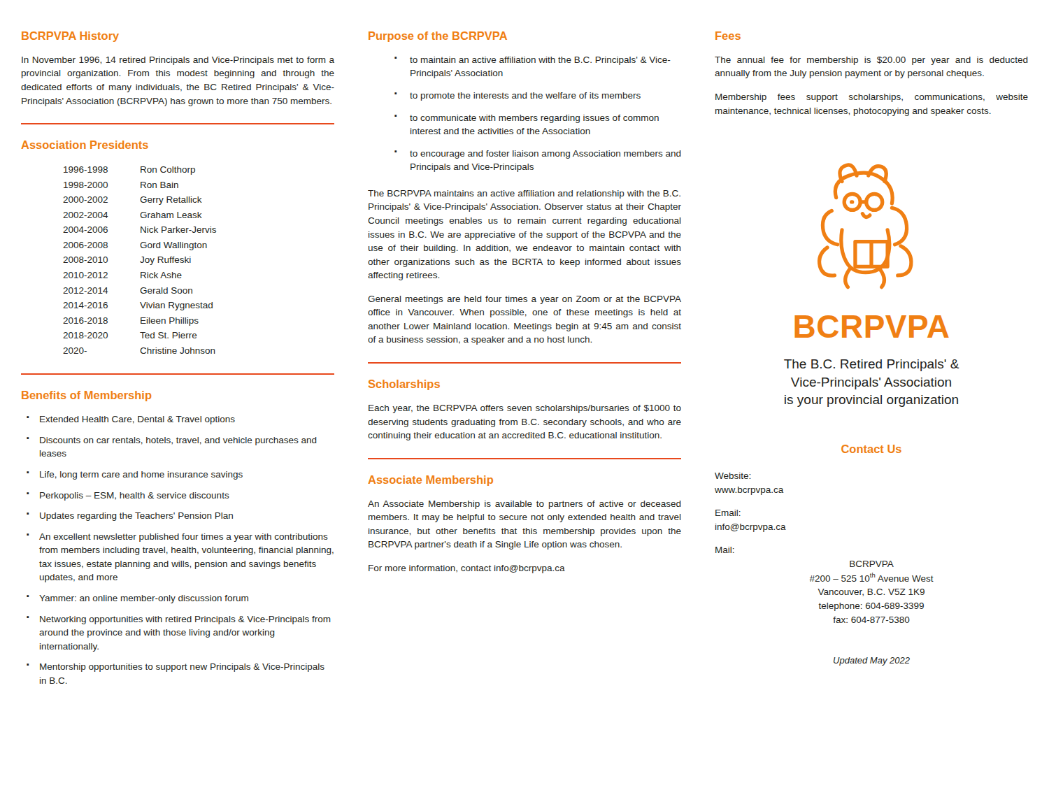BCRPVPA History
In November 1996, 14 retired Principals and Vice-Principals met to form a provincial organization. From this modest beginning and through the dedicated efforts of many individuals, the BC Retired Principals' & Vice-Principals' Association (BCRPVPA) has grown to more than 750 members.
Association Presidents
| 1996-1998 | Ron Colthorp |
| 1998-2000 | Ron Bain |
| 2000-2002 | Gerry Retallick |
| 2002-2004 | Graham Leask |
| 2004-2006 | Nick Parker-Jervis |
| 2006-2008 | Gord Wallington |
| 2008-2010 | Joy Ruffeski |
| 2010-2012 | Rick Ashe |
| 2012-2014 | Gerald Soon |
| 2014-2016 | Vivian Rygnestad |
| 2016-2018 | Eileen Phillips |
| 2018-2020 | Ted St. Pierre |
| 2020- | Christine Johnson |
Benefits of Membership
Extended Health Care, Dental & Travel options
Discounts on car rentals, hotels, travel, and vehicle purchases and leases
Life, long term care and home insurance savings
Perkopolis – ESM, health & service discounts
Updates regarding the Teachers' Pension Plan
An excellent newsletter published four times a year with contributions from members including travel, health, volunteering, financial planning, tax issues, estate planning and wills, pension and savings benefits updates, and more
Yammer: an online member-only discussion forum
Networking opportunities with retired Principals & Vice-Principals from around the province and with those living and/or working internationally.
Mentorship opportunities to support new Principals & Vice-Principals in B.C.
Purpose of the BCRPVPA
to maintain an active affiliation with the B.C. Principals' & Vice-Principals' Association
to promote the interests and the welfare of its members
to communicate with members regarding issues of common interest and the activities of the Association
to encourage and foster liaison among Association members and Principals and Vice-Principals
The BCRPVPA maintains an active affiliation and relationship with the B.C. Principals' & Vice-Principals' Association. Observer status at their Chapter Council meetings enables us to remain current regarding educational issues in B.C. We are appreciative of the support of the BCPVPA and the use of their building. In addition, we endeavor to maintain contact with other organizations such as the BCRTA to keep informed about issues affecting retirees.
General meetings are held four times a year on Zoom or at the BCPVPA office in Vancouver. When possible, one of these meetings is held at another Lower Mainland location. Meetings begin at 9:45 am and consist of a business session, a speaker and a no host lunch.
Scholarships
Each year, the BCRPVPA offers seven scholarships/bursaries of $1000 to deserving students graduating from B.C. secondary schools, and who are continuing their education at an accredited B.C. educational institution.
Associate Membership
An Associate Membership is available to partners of active or deceased members. It may be helpful to secure not only extended health and travel insurance, but other benefits that this membership provides upon the BCRPVPA partner's death if a Single Life option was chosen.
For more information, contact info@bcrpvpa.ca
Fees
The annual fee for membership is $20.00 per year and is deducted annually from the July pension payment or by personal cheques.
Membership fees support scholarships, communications, website maintenance, technical licenses, photocopying and speaker costs.
BCRPVPA
The B.C. Retired Principals' &
Vice-Principals' Association
is your provincial organization
Contact Us
Website:
www.bcrpvpa.ca
Email:
info@bcrpvpa.ca
Mail:
BCRPVPA
#200 – 525 10th Avenue West
Vancouver, B.C. V5Z 1K9
telephone: 604-689-3399
fax: 604-877-5380
Updated May 2022